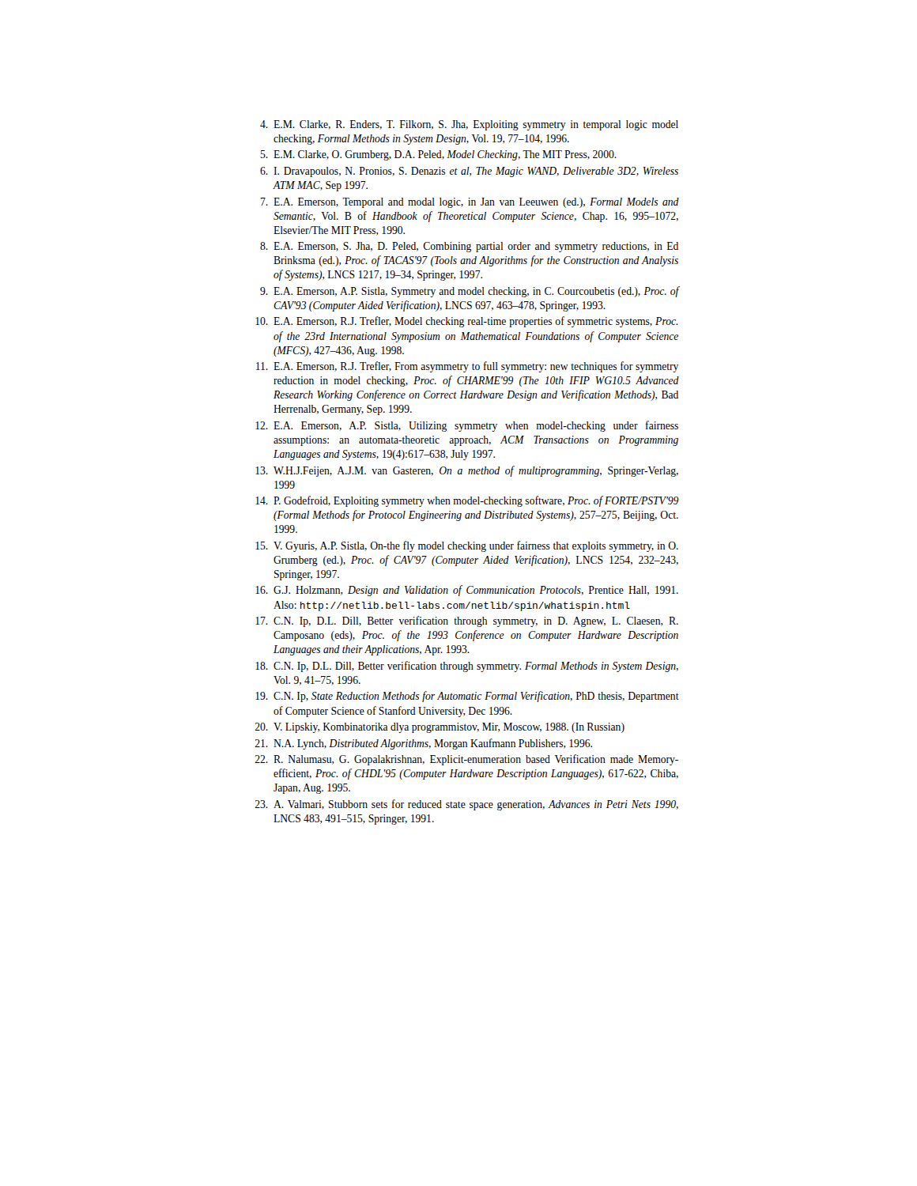4. E.M. Clarke, R. Enders, T. Filkorn, S. Jha, Exploiting symmetry in temporal logic model checking, Formal Methods in System Design, Vol. 19, 77–104, 1996.
5. E.M. Clarke, O. Grumberg, D.A. Peled, Model Checking, The MIT Press, 2000.
6. I. Dravapoulos, N. Pronios, S. Denazis et al, The Magic WAND, Deliverable 3D2, Wireless ATM MAC, Sep 1997.
7. E.A. Emerson, Temporal and modal logic, in Jan van Leeuwen (ed.), Formal Models and Semantic, Vol. B of Handbook of Theoretical Computer Science, Chap. 16, 995–1072, Elsevier/The MIT Press, 1990.
8. E.A. Emerson, S. Jha, D. Peled, Combining partial order and symmetry reductions, in Ed Brinksma (ed.), Proc. of TACAS'97 (Tools and Algorithms for the Construction and Analysis of Systems), LNCS 1217, 19–34, Springer, 1997.
9. E.A. Emerson, A.P. Sistla, Symmetry and model checking, in C. Courcoubetis (ed.), Proc. of CAV'93 (Computer Aided Verification), LNCS 697, 463–478, Springer, 1993.
10. E.A. Emerson, R.J. Trefler, Model checking real-time properties of symmetric systems, Proc. of the 23rd International Symposium on Mathematical Foundations of Computer Science (MFCS), 427–436, Aug. 1998.
11. E.A. Emerson, R.J. Trefler, From asymmetry to full symmetry: new techniques for symmetry reduction in model checking, Proc. of CHARME'99 (The 10th IFIP WG10.5 Advanced Research Working Conference on Correct Hardware Design and Verification Methods), Bad Herrenalb, Germany, Sep. 1999.
12. E.A. Emerson, A.P. Sistla, Utilizing symmetry when model-checking under fairness assumptions: an automata-theoretic approach, ACM Transactions on Programming Languages and Systems, 19(4):617–638, July 1997.
13. W.H.J.Feijen, A.J.M. van Gasteren, On a method of multiprogramming, Springer-Verlag, 1999
14. P. Godefroid, Exploiting symmetry when model-checking software, Proc. of FORTE/PSTV'99 (Formal Methods for Protocol Engineering and Distributed Systems), 257–275, Beijing, Oct. 1999.
15. V. Gyuris, A.P. Sistla, On-the fly model checking under fairness that exploits symmetry, in O. Grumberg (ed.), Proc. of CAV'97 (Computer Aided Verification), LNCS 1254, 232–243, Springer, 1997.
16. G.J. Holzmann, Design and Validation of Communication Protocols, Prentice Hall, 1991. Also: http://netlib.bell-labs.com/netlib/spin/whatispin.html
17. C.N. Ip, D.L. Dill, Better verification through symmetry, in D. Agnew, L. Claesen, R. Camposano (eds), Proc. of the 1993 Conference on Computer Hardware Description Languages and their Applications, Apr. 1993.
18. C.N. Ip, D.L. Dill, Better verification through symmetry. Formal Methods in System Design, Vol. 9, 41–75, 1996.
19. C.N. Ip, State Reduction Methods for Automatic Formal Verification, PhD thesis, Department of Computer Science of Stanford University, Dec 1996.
20. V. Lipskiy, Kombinatorika dlya programmistov, Mir, Moscow, 1988. (In Russian)
21. N.A. Lynch, Distributed Algorithms, Morgan Kaufmann Publishers, 1996.
22. R. Nalumasu, G. Gopalakrishnan, Explicit-enumeration based Verification made Memory-efficient, Proc. of CHDL'95 (Computer Hardware Description Languages), 617-622, Chiba, Japan, Aug. 1995.
23. A. Valmari, Stubborn sets for reduced state space generation, Advances in Petri Nets 1990, LNCS 483, 491–515, Springer, 1991.